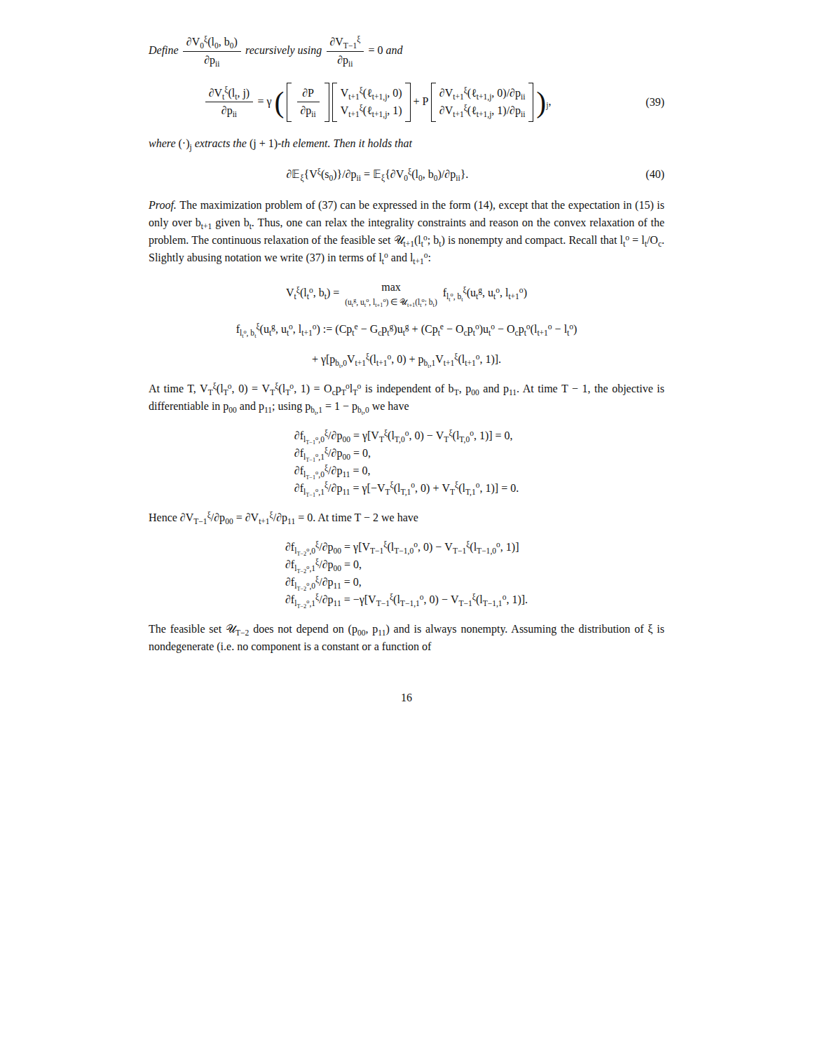Define ∂V0 ξ(l0, b0)∂pii recursively using ∂VT−1 ξ∂pii = 0 and
∂Vtξ(lt, j)∂pii = γ ( ∂P∂pii
Vt+1 ξ(ℓt+1,j, 0)
Vt+1 ξ(ℓt+1,j, 1)
+ P
∂Vt+1 ξ(ℓt+1,j, 0)/∂pii
∂Vt+1 ξ(ℓt+1,j, 1)/∂pii
) j,
(39)
where (·)j extracts the (j + 1)-th element. Then it holds that
∂𝔼ξ{Vξ(s0)}/∂pii = 𝔼ξ{∂V0 ξ(l0, b0)/∂pii}.
(40)
Proof. The maximization problem of (37) can be expressed in the form (14), except that the expectation in (15) is only over bt+1 given bt. Thus, one can relax the integrality constraints and reason on the convex relaxation of the problem. The continuous relaxation of the feasible set 𝒰t+1(lto; bt) is nonempty and compact. Recall that lto = lt/Oc. Slightly abusing notation we write (37) in terms of lto and lt+1 o:
Vtξ(lto, bt) = max(utg, uto, lt+1 o) ∈ 𝒰t+1(lto; bt) flto, bt ξ(utg, uto, lt+1 o)
flto, bt ξ(utg, uto, lt+1 o) := (Cpte − Gcptg)utg + (Cpte − Ocpto)uto − Ocpto(lt+1 o − lto)
+ γ[pbt,0 Vt+1 ξ(lt+1 o, 0) + pbt,1 Vt+1 ξ(lt+1 o, 1)].
At time T, VTξ(lTo, 0) = VTξ(lTo, 1) = OcpTolTo is independent of bT, p00 and p11. At time T − 1, the objective is differentiable in p00 and p11; using pbt,1 = 1 − pbt,0 we have
∂flT−1 o,0 ξ/∂p00 = γ[VTξ(lT,0 o, 0) − VTξ(lT,0 o, 1)] = 0,
∂flT−1 o,1 ξ/∂p00 = 0,
∂flT−1 o,0 ξ/∂p11 = 0,
∂flT−1 o,1 ξ/∂p11 = γ[−VTξ(lT,1 o, 0) + VTξ(lT,1 o, 1)] = 0.
Hence ∂VT−1 ξ/∂p00 = ∂Vt+1 ξ/∂p11 = 0. At time T − 2 we have
∂flT−2 o,0 ξ/∂p00 = γ[VT−1 ξ(lT−1,0 o, 0) − VT−1 ξ(lT−1,0 o, 1)]
∂flT−2 o,1 ξ/∂p00 = 0,
∂flT−2 o,0 ξ/∂p11 = 0,
∂flT−2 o,1 ξ/∂p11 = −γ[VT−1 ξ(lT−1,1 o, 0) − VT−1 ξ(lT−1,1 o, 1)].
The feasible set 𝒰T−2 does not depend on (p00, p11) and is always nonempty. Assuming the distribution of ξ is nondegenerate (i.e. no component is a constant or a function of
16